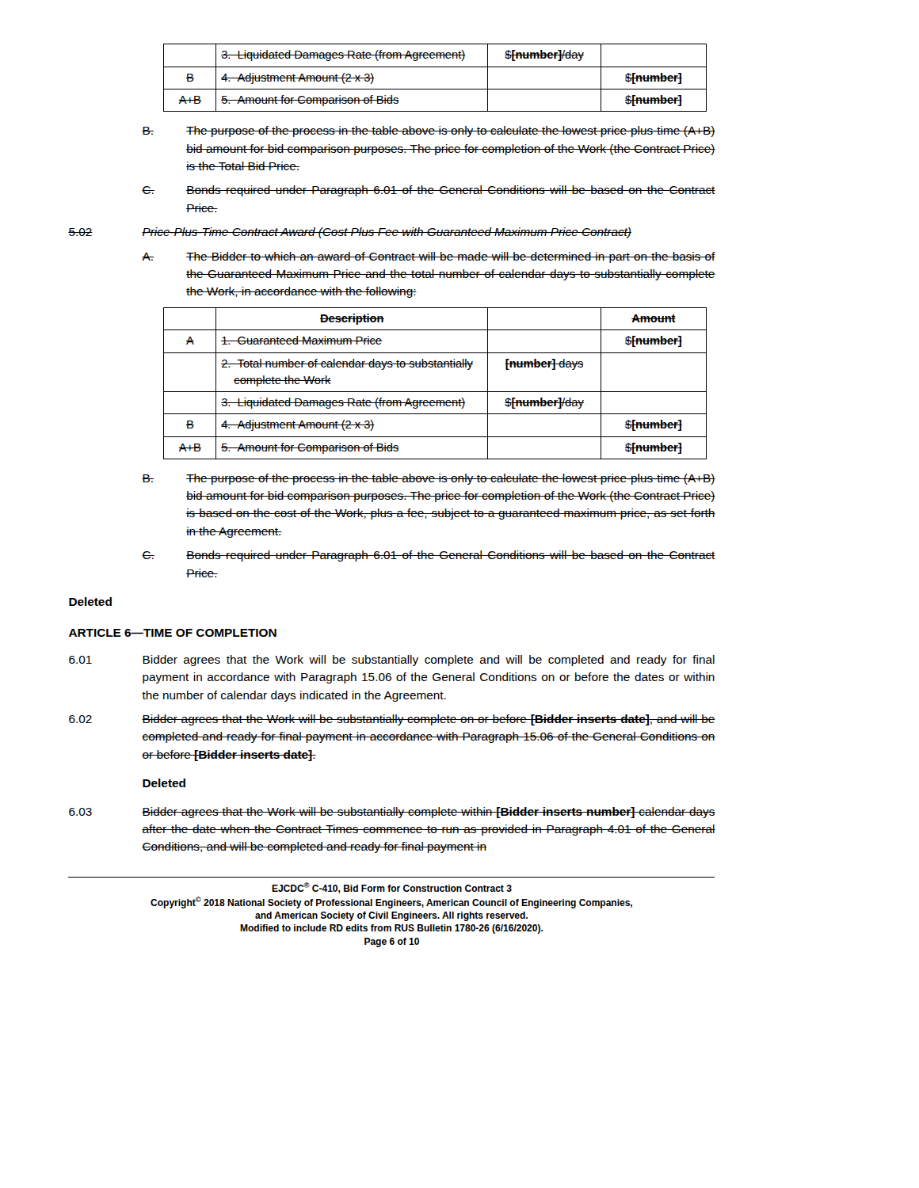| | 3. Liquidated Damages Rate (from Agreement) | $ [number] /day | |
| B | 4. Adjustment Amount (2 x 3) | | $ [number] |
| A+B | 5. Amount for Comparison of Bids | | $ [number] |
B.
The purpose of the process in the table above is only to calculate the lowest price-plus-time (A+B) bid amount for bid comparison purposes. The price for completion of the Work (the Contract Price) is the Total Bid Price.
C.
Bonds required under Paragraph 6.01 of the General Conditions will be based on the Contract Price.
5.02
Price-Plus-Time Contract Award (Cost Plus Fee with Guaranteed Maximum Price Contract)
A.
The Bidder to which an award of Contract will be made will be determined in part on the basis of the Guaranteed Maximum Price and the total number of calendar days to substantially complete the Work, in accordance with the following:
| | Description | | Amount |
| --- | --- | --- | --- |
| A | 1. Guaranteed Maximum Price | | $ [number] |
| | 2. Total number of calendar days to substantially complete the Work | [number] days | |
| | 3. Liquidated Damages Rate (from Agreement) | $ [number] /day | |
| B | 4. Adjustment Amount (2 x 3) | | $ [number] |
| A+B | 5. Amount for Comparison of Bids | | $ [number] |
B.
The purpose of the process in the table above is only to calculate the lowest price-plus-time (A+B) bid amount for bid comparison purposes. The price for completion of the Work (the Contract Price) is based on the cost of the Work, plus a fee, subject to a guaranteed maximum price, as set forth in the Agreement.
C.
Bonds required under Paragraph 6.01 of the General Conditions will be based on the Contract Price.
Deleted
ARTICLE 6—TIME OF COMPLETION
6.01
Bidder agrees that the Work will be substantially complete and will be completed and ready for final payment in accordance with Paragraph 15.06 of the General Conditions on or before the dates or within the number of calendar days indicated in the Agreement.
6.02
Bidder agrees that the Work will be substantially complete on or before [Bidder inserts date], and will be completed and ready for final payment in accordance with Paragraph 15.06 of the General Conditions on or before [Bidder inserts date].
Deleted
6.03
Bidder agrees that the Work will be substantially complete within [Bidder inserts number] calendar days after the date when the Contract Times commence to run as provided in Paragraph 4.01 of the General Conditions, and will be completed and ready for final payment in
EJCDC® C-410, Bid Form for Construction Contract 3
Copyright© 2018 National Society of Professional Engineers, American Council of Engineering Companies,
and American Society of Civil Engineers. All rights reserved.
Modified to include RD edits from RUS Bulletin 1780-26 (6/16/2020).
Page 6 of 10